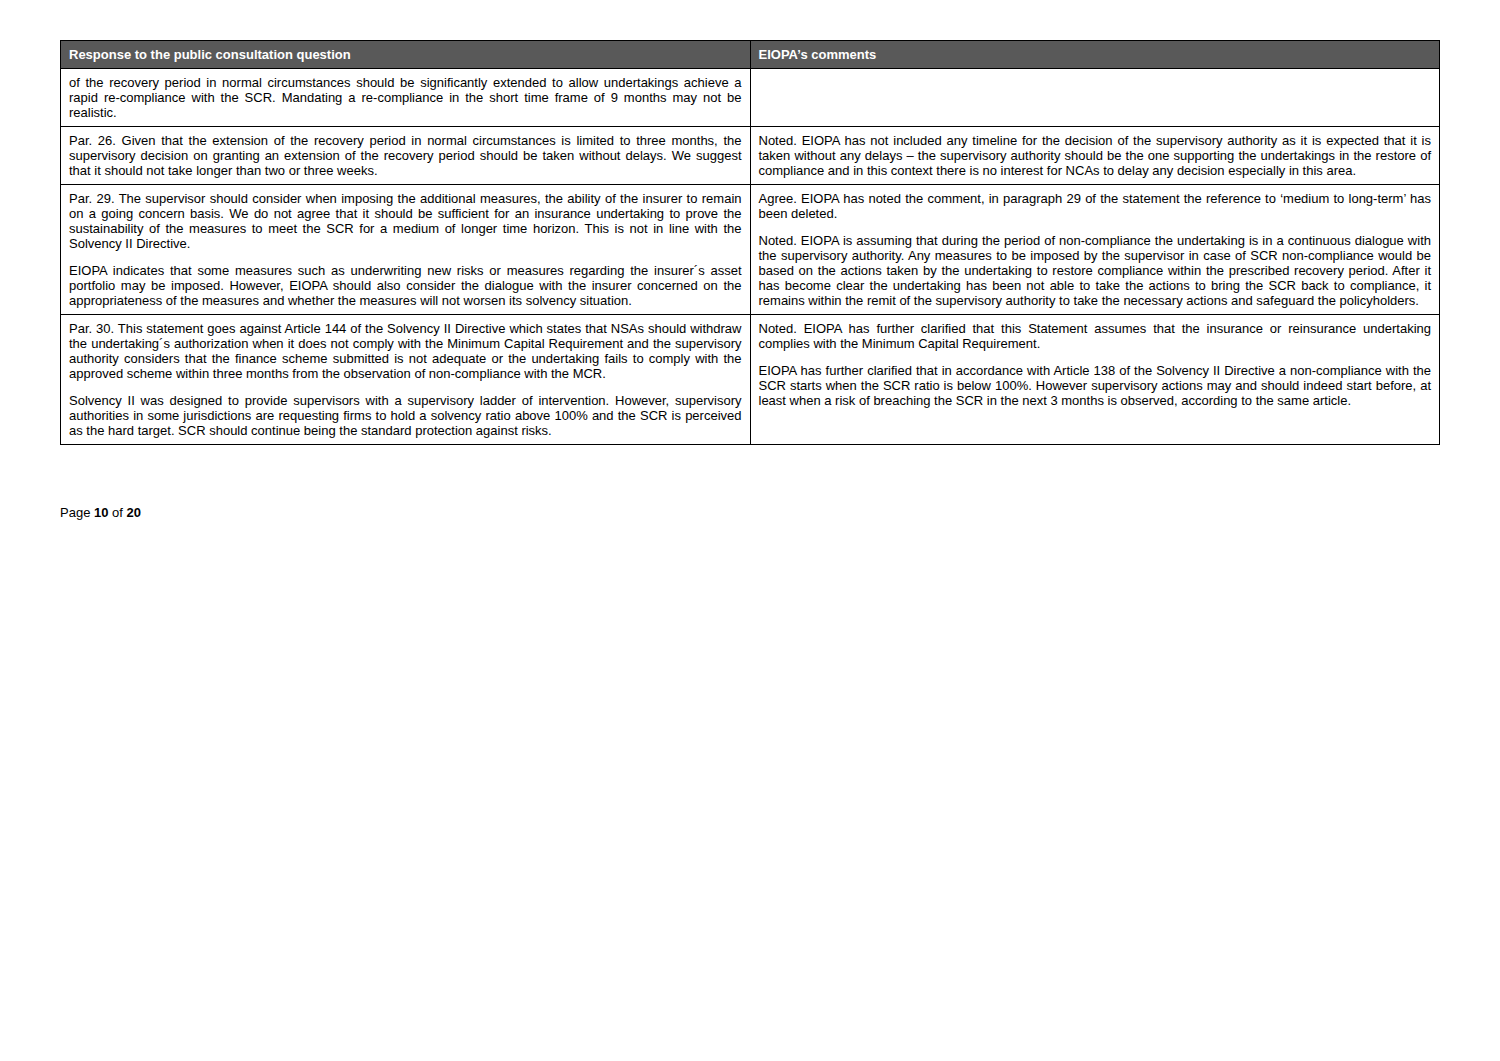| Response to the public consultation question | EIOPA’s comments |
| --- | --- |
| of the recovery period in normal circumstances should be significantly extended to allow undertakings achieve a rapid re-compliance with the SCR. Mandating a re-compliance in the short time frame of 9 months may not be realistic. | |
| Par. 26. Given that the extension of the recovery period in normal circumstances is limited to three months, the supervisory decision on granting an extension of the recovery period should be taken without delays. We suggest that it should not take longer than two or three weeks. | Noted. EIOPA has not included any timeline for the decision of the supervisory authority as it is expected that it is taken without any delays – the supervisory authority should be the one supporting the undertakings in the restore of compliance and in this context there is no interest for NCAs to delay any decision especially in this area. |
| Par. 29. The supervisor should consider when imposing the additional measures, the ability of the insurer to remain on a going concern basis. We do not agree that it should be sufficient for an insurance undertaking to prove the sustainability of the measures to meet the SCR for a medium of longer time horizon. This is not in line with the Solvency II Directive. EIOPA indicates that some measures such as underwriting new risks or measures regarding the insurer´s asset portfolio may be imposed. However, EIOPA should also consider the dialogue with the insurer concerned on the appropriateness of the measures and whether the measures will not worsen its solvency situation. | Agree. EIOPA has noted the comment, in paragraph 29 of the statement the reference to ‘medium to long-term’ has been deleted. Noted. EIOPA is assuming that during the period of non-compliance the undertaking is in a continuous dialogue with the supervisory authority. Any measures to be imposed by the supervisor in case of SCR non-compliance would be based on the actions taken by the undertaking to restore compliance within the prescribed recovery period. After it has become clear the undertaking has been not able to take the actions to bring the SCR back to compliance, it remains within the remit of the supervisory authority to take the necessary actions and safeguard the policyholders. |
| Par. 30. This statement goes against Article 144 of the Solvency II Directive which states that NSAs should withdraw the undertaking´s authorization when it does not comply with the Minimum Capital Requirement and the supervisory authority considers that the finance scheme submitted is not adequate or the undertaking fails to comply with the approved scheme within three months from the observation of non-compliance with the MCR. Solvency II was designed to provide supervisors with a supervisory ladder of intervention. However, supervisory authorities in some jurisdictions are requesting firms to hold a solvency ratio above 100% and the SCR is perceived as the hard target. SCR should continue being the standard protection against risks. | Noted. EIOPA has further clarified that this Statement assumes that the insurance or reinsurance undertaking complies with the Minimum Capital Requirement. EIOPA has further clarified that in accordance with Article 138 of the Solvency II Directive a non-compliance with the SCR starts when the SCR ratio is below 100%. However supervisory actions may and should indeed start before, at least when a risk of breaching the SCR in the next 3 months is observed, according to the same article. |
Page 10 of 20